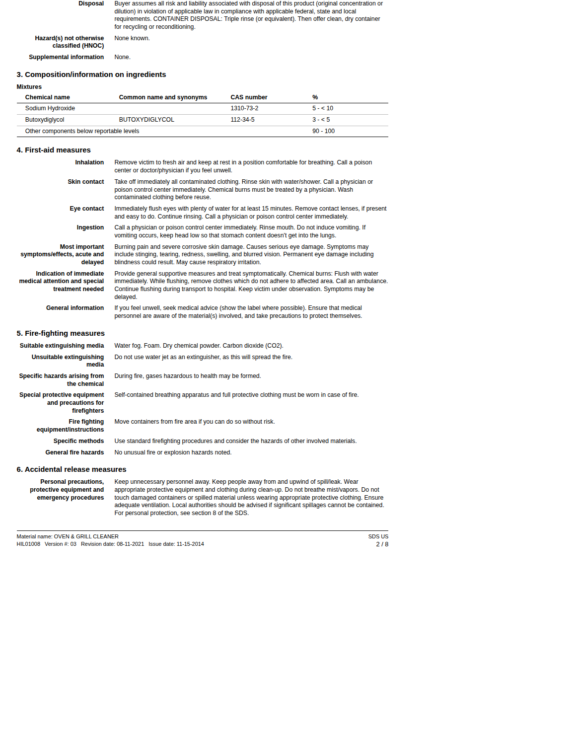Disposal
Buyer assumes all risk and liability associated with disposal of this product (original concentration or dilution) in violation of applicable law in compliance with applicable federal, state and local requirements. CONTAINER DISPOSAL: Triple rinse (or equivalent). Then offer clean, dry container for recycling or reconditioning.
Hazard(s) not otherwise classified (HNOC)
None known.
Supplemental information
None.
3. Composition/information on ingredients
Mixtures
| Chemical name | Common name and synonyms | CAS number | % |
| --- | --- | --- | --- |
| Sodium Hydroxide | | 1310-73-2 | 5 - < 10 |
| Butoxydiglycol | BUTOXYDIGLYCOL | 112-34-5 | 3 - < 5 |
| Other components below reportable levels | 90 - 100 |
4. First-aid measures
Inhalation
Remove victim to fresh air and keep at rest in a position comfortable for breathing. Call a poison center or doctor/physician if you feel unwell.
Skin contact
Take off immediately all contaminated clothing. Rinse skin with water/shower. Call a physician or poison control center immediately. Chemical burns must be treated by a physician. Wash contaminated clothing before reuse.
Eye contact
Immediately flush eyes with plenty of water for at least 15 minutes. Remove contact lenses, if present and easy to do. Continue rinsing. Call a physician or poison control center immediately.
Ingestion
Call a physician or poison control center immediately. Rinse mouth. Do not induce vomiting. If vomiting occurs, keep head low so that stomach content doesn't get into the lungs.
Most important symptoms/effects, acute and delayed
Burning pain and severe corrosive skin damage. Causes serious eye damage. Symptoms may include stinging, tearing, redness, swelling, and blurred vision. Permanent eye damage including blindness could result. May cause respiratory irritation.
Indication of immediate medical attention and special treatment needed
Provide general supportive measures and treat symptomatically. Chemical burns: Flush with water immediately. While flushing, remove clothes which do not adhere to affected area. Call an ambulance. Continue flushing during transport to hospital. Keep victim under observation. Symptoms may be delayed.
General information
If you feel unwell, seek medical advice (show the label where possible). Ensure that medical personnel are aware of the material(s) involved, and take precautions to protect themselves.
5. Fire-fighting measures
Suitable extinguishing media
Water fog. Foam. Dry chemical powder. Carbon dioxide (CO2).
Unsuitable extinguishing media
Do not use water jet as an extinguisher, as this will spread the fire.
Specific hazards arising from the chemical
During fire, gases hazardous to health may be formed.
Special protective equipment and precautions for firefighters
Self-contained breathing apparatus and full protective clothing must be worn in case of fire.
Fire fighting equipment/instructions
Move containers from fire area if you can do so without risk.
Specific methods
Use standard firefighting procedures and consider the hazards of other involved materials.
General fire hazards
No unusual fire or explosion hazards noted.
6. Accidental release measures
Personal precautions, protective equipment and emergency procedures
Keep unnecessary personnel away. Keep people away from and upwind of spill/leak. Wear appropriate protective equipment and clothing during clean-up. Do not breathe mist/vapors. Do not touch damaged containers or spilled material unless wearing appropriate protective clothing. Ensure adequate ventilation. Local authorities should be advised if significant spillages cannot be contained. For personal protection, see section 8 of the SDS.
Material name: OVEN & GRILL CLEANER
SDS US
HIL01008 Version #: 03 Revision date: 08-11-2021 Issue date: 11-15-2014
2 / 8